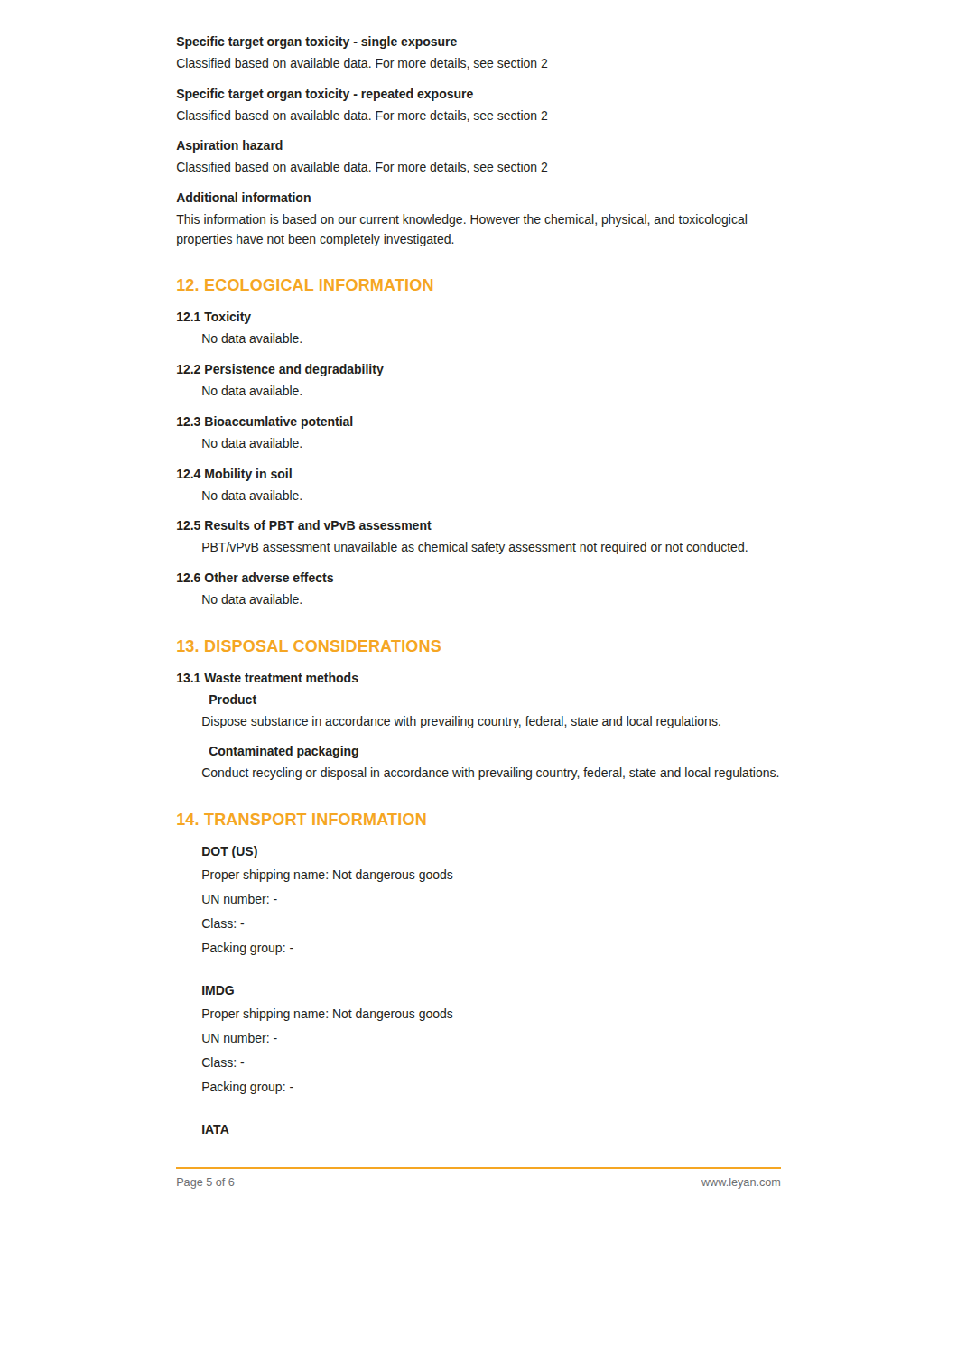Specific target organ toxicity - single exposure
Classified based on available data. For more details, see section 2
Specific target organ toxicity - repeated exposure
Classified based on available data. For more details, see section 2
Aspiration hazard
Classified based on available data. For more details, see section 2
Additional information
This information is based on our current knowledge. However the chemical, physical, and toxicological properties have not been completely investigated.
12. ECOLOGICAL INFORMATION
12.1 Toxicity
No data available.
12.2 Persistence and degradability
No data available.
12.3 Bioaccumlative potential
No data available.
12.4 Mobility in soil
No data available.
12.5 Results of PBT and vPvB assessment
PBT/vPvB assessment unavailable as chemical safety assessment not required or not conducted.
12.6 Other adverse effects
No data available.
13. DISPOSAL CONSIDERATIONS
13.1 Waste treatment methods
Product
Dispose substance in accordance with prevailing country, federal, state and local regulations.
Contaminated packaging
Conduct recycling or disposal in accordance with prevailing country, federal, state and local regulations.
14. TRANSPORT INFORMATION
DOT (US)
Proper shipping name: Not dangerous goods
UN number: -
Class: -
Packing group: -
IMDG
Proper shipping name: Not dangerous goods
UN number: -
Class: -
Packing group: -
IATA
Page 5 of 6
www.leyan.com